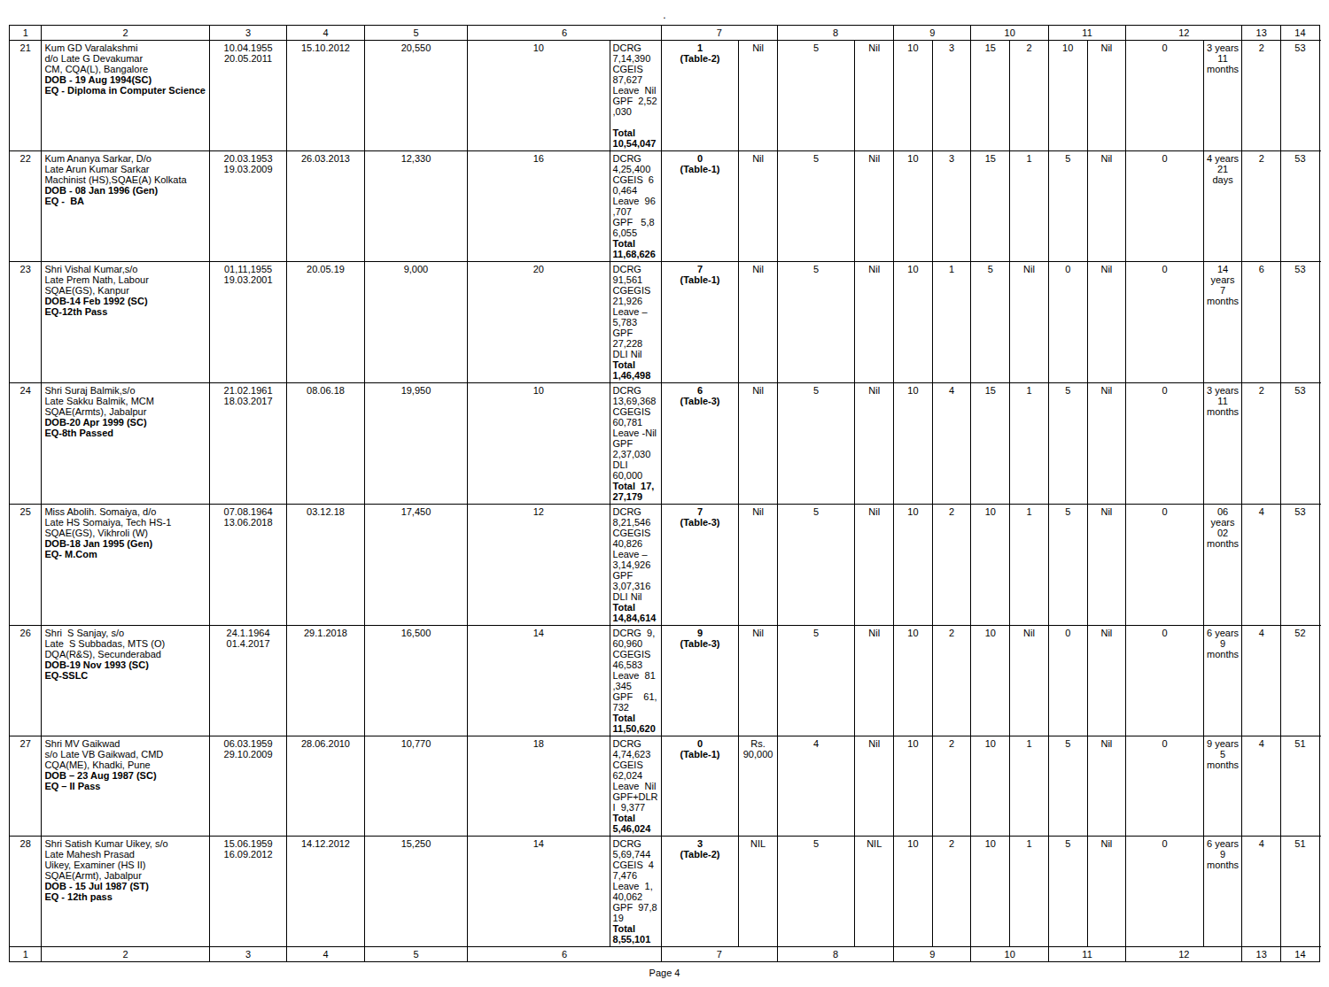.
| 1 | 2 | 3 | 4 | 5 | 6 | 7 | 8 | 9 | 10 | 11 | 12 | 13 | 14 |
| 21 | Kum GD Varalakshmi d/o Late G Devakumar CM, CQA(L), Bangalore DOB - 19 Aug 1994(SC) EQ - Diploma in Computer Science | 10.04.1955 20.05.2011 | 15.10.2012 | 20,550 | 10 | DCRG 7,14,390 CGEIS 87,627 Leave Nil GPF 2,52,030 Total 10,54,047 | 1 (Table-2) | Nil | 5 | Nil | 10 | 3 | 15 | 2 | 10 | Nil | 0 | 3 years 11 months | 2 | 53 | |
| 22 | Kum Ananya Sarkar, D/o Late Arun Kumar Sarkar Machinist (HS),SQAE(A) Kolkata DOB - 08 Jan 1996 (Gen) EQ - BA | 20.03.1953 19.03.2009 | 26.03.2013 | 12,330 | 16 | DCRG 4,25,400 CGEIS 60,464 Leave 96,707 GPF 5,86,055 Total 11,68,626 | 0 (Table-1) | Nil | 5 | Nil | 10 | 3 | 15 | 1 | 5 | Nil | 0 | 4 years 21 days | 2 | 53 | |
| 23 | Shri Vishal Kumar,s/o Late Prem Nath, Labour SQAE(GS), Kanpur DOB-14 Feb 1992 (SC) EQ-12th Pass | 01,11,1955 19.03.2001 | 20.05.19 | 9,000 | 20 | DCRG 91,561 CGEGIS 21,926 Leave – 5,783 GPF 27,228 DLI Nil Total 1,46,498 | 7 (Table-1) | Nil | 5 | Nil | 10 | 1 | 5 | Nil | 0 | Nil | 0 | 14 years 7 months | 6 | 53 | |
| 24 | Shri Suraj Balmik,s/o Late Sakku Balmik, MCM SQAE(Armts), Jabalpur DOB-20 Apr 1999 (SC) EQ-8th Passed | 21.02.1961 18.03.2017 | 08.06.18 | 19,950 | 10 | DCRG 13,69,368 CGEGIS 60,781 Leave -Nil GPF 2,37,030 DLI 60,000 Total 17,27,179 | 6 (Table-3) | Nil | 5 | Nil | 10 | 4 | 15 | 1 | 5 | Nil | 0 | 3 years 11 months | 2 | 53 | |
| 25 | Miss Abolih. Somaiya, d/o Late HS Somaiya, Tech HS-1 SQAE(GS), Vikhroli (W) DOB-18 Jan 1995 (Gen) EQ- M.Com | 07.08.1964 13.06.2018 | 03.12.18 | 17,450 | 12 | DCRG 8,21,546 CGEGIS 40,826 Leave – 3,14,926 GPF 3,07,316 DLI Nil Total 14,84,614 | 7 (Table-3) | Nil | 5 | Nil | 10 | 2 | 10 | 1 | 5 | Nil | 0 | 06 years 02 months | 4 | 53 | |
| 26 | Shri S Sanjay, s/o Late S Subbadas, MTS (O) DQA(R&S), Secunderabad DOB-19 Nov 1993 (SC) EQ-SSLC | 24.1.1964 01.4.2017 | 29.1.2018 | 16,500 | 14 | DCRG 9,60,960 CGEGIS 46,583 Leave 81,345 GPF 61,732 Total 11,50,620 | 9 (Table-3) | Nil | 5 | Nil | 10 | 2 | 10 | Nil | 0 | Nil | 0 | 6 years 9 months | 4 | 52 | |
| 27 | Shri MV Gaikwad s/o Late VB Gaikwad, CMD CQA(ME), Khadki, Pune DOB – 23 Aug 1987 (SC) EQ – II Pass | 06.03.1959 29.10.2009 | 28.06.2010 | 10,770 | 18 | DCRG 4,74,623 CGEIS 62,024 Leave Nil GPF+DLRI 9,377 Total 5,46,024 | 0 (Table-1) | Rs. 90,000 | 4 | Nil | 10 | 2 | 10 | 1 | 5 | Nil | 0 | 9 years 5 months | 4 | 51 | |
| 28 | Shri Satish Kumar Uikey, s/o Late Mahesh Prasad Uikey, Examiner (HS II) SQAE(Armt), Jabalpur DOB - 15 Jul 1987 (ST) EQ - 12th pass | 15.06.1959 16.09.2012 | 14.12.2012 | 15,250 | 14 | DCRG 5,69,744 CGEIS 47,476 Leave 1,40,062 GPF 97,819 Total 8,55,101 | 3 (Table-2) | NIL | 5 | NIL | 10 | 2 | 10 | 1 | 5 | Nil | 0 | 6 years 9 months | 4 | 51 | |
| 1 | 2 | 3 | 4 | 5 | 6 | 7 | 8 | 9 | 10 | 11 | 12 | 13 | 14 |
Page 4